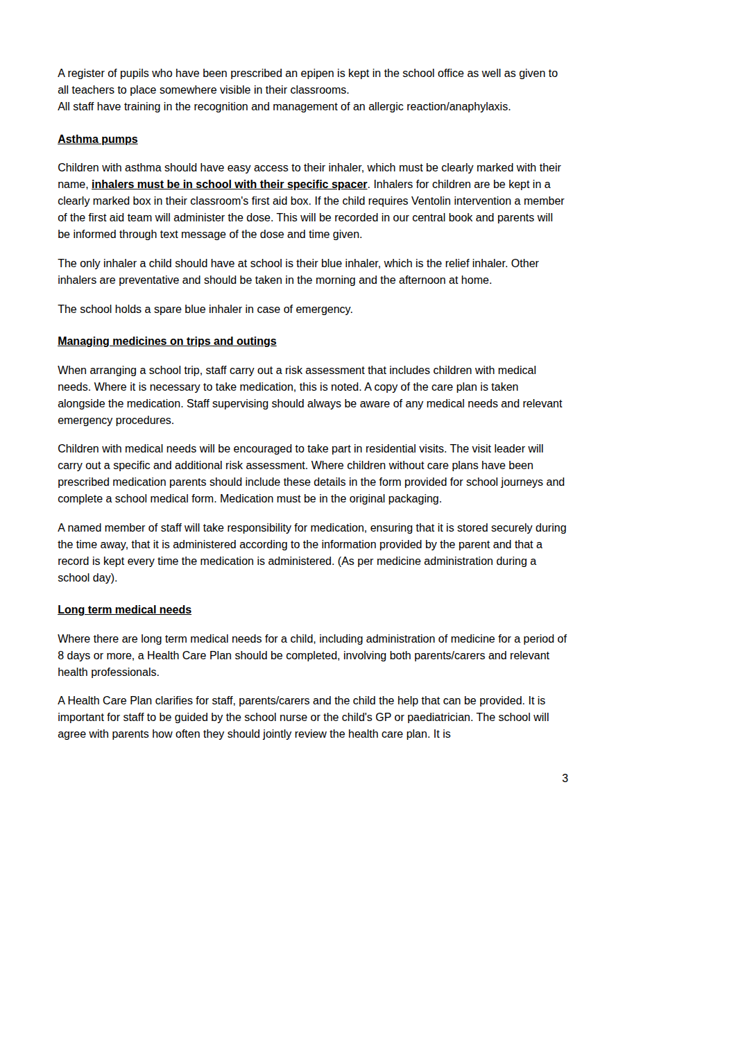A register of pupils who have been prescribed an epipen is kept in the school office as well as given to all teachers to place somewhere visible in their classrooms.
All staff have training in the recognition and management of an allergic reaction/anaphylaxis.
Asthma pumps
Children with asthma should have easy access to their inhaler, which must be clearly marked with their name, inhalers must be in school with their specific spacer. Inhalers for children are be kept in a clearly marked box in their classroom's first aid box. If the child requires Ventolin intervention a member of the first aid team will administer the dose. This will be recorded in our central book and parents will be informed through text message of the dose and time given.
The only inhaler a child should have at school is their blue inhaler, which is the relief inhaler. Other inhalers are preventative and should be taken in the morning and the afternoon at home.
The school holds a spare blue inhaler in case of emergency.
Managing medicines on trips and outings
When arranging a school trip, staff carry out a risk assessment that includes children with medical needs. Where it is necessary to take medication, this is noted. A copy of the care plan is taken alongside the medication. Staff supervising should always be aware of any medical needs and relevant emergency procedures.
Children with medical needs will be encouraged to take part in residential visits. The visit leader will carry out a specific and additional risk assessment. Where children without care plans have been prescribed medication parents should include these details in the form provided for school journeys and complete a school medical form. Medication must be in the original packaging.
A named member of staff will take responsibility for medication, ensuring that it is stored securely during the time away, that it is administered according to the information provided by the parent and that a record is kept every time the medication is administered. (As per medicine administration during a school day).
Long term medical needs
Where there are long term medical needs for a child, including administration of medicine for a period of 8 days or more, a Health Care Plan should be completed, involving both parents/carers and relevant health professionals.
A Health Care Plan clarifies for staff, parents/carers and the child the help that can be provided. It is important for staff to be guided by the school nurse or the child's GP or paediatrician. The school will agree with parents how often they should jointly review the health care plan. It is
3